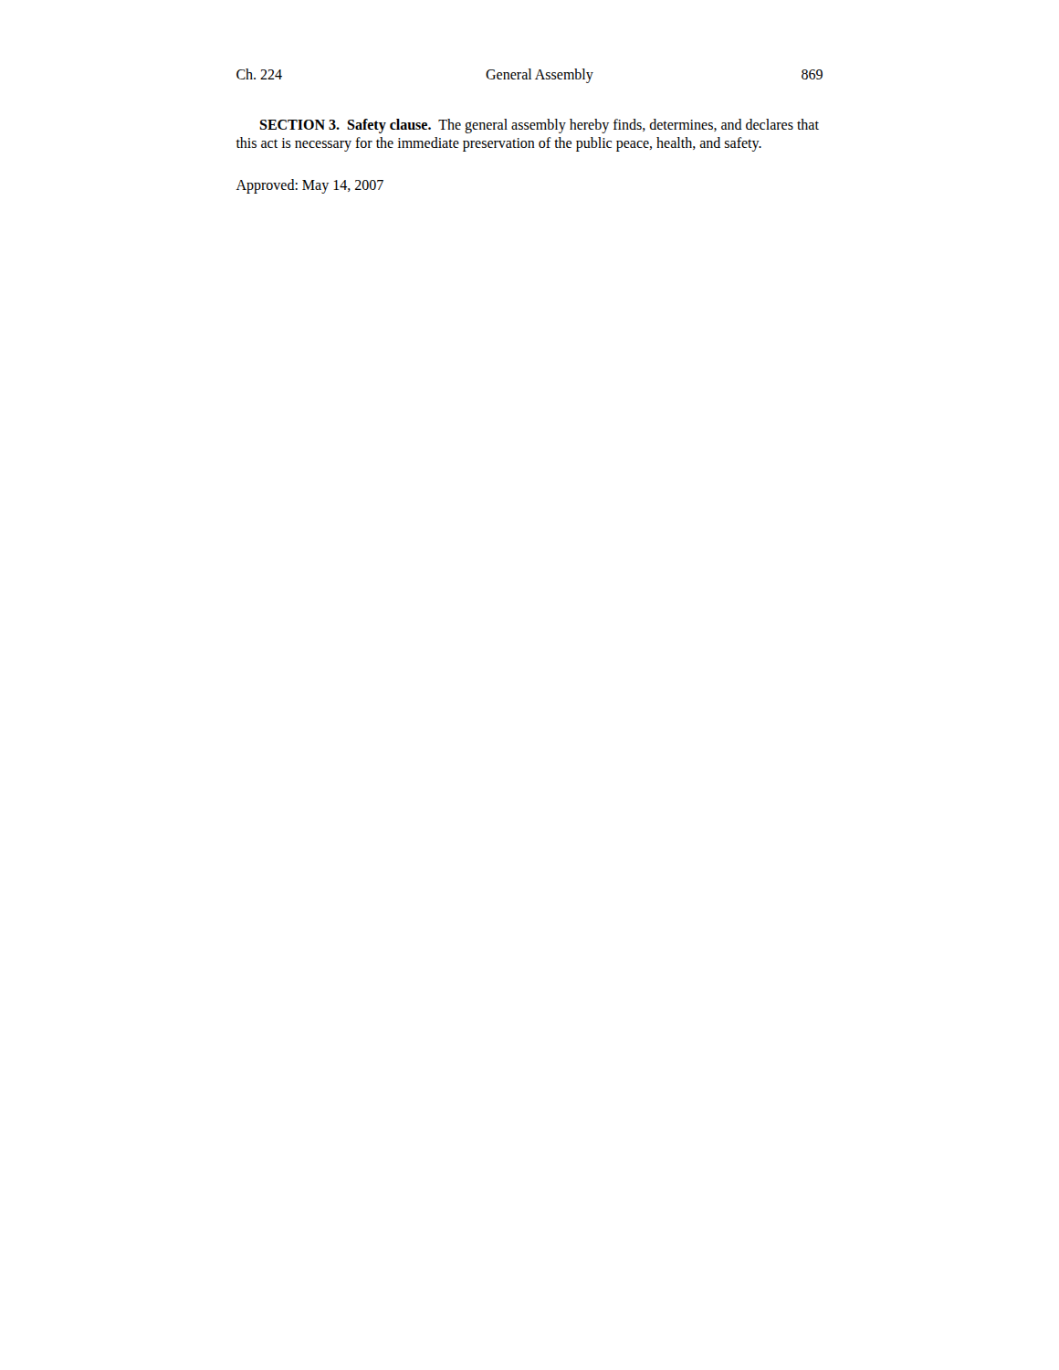Ch. 224 General Assembly 869
SECTION 3. Safety clause. The general assembly hereby finds, determines, and declares that this act is necessary for the immediate preservation of the public peace, health, and safety.
Approved: May 14, 2007